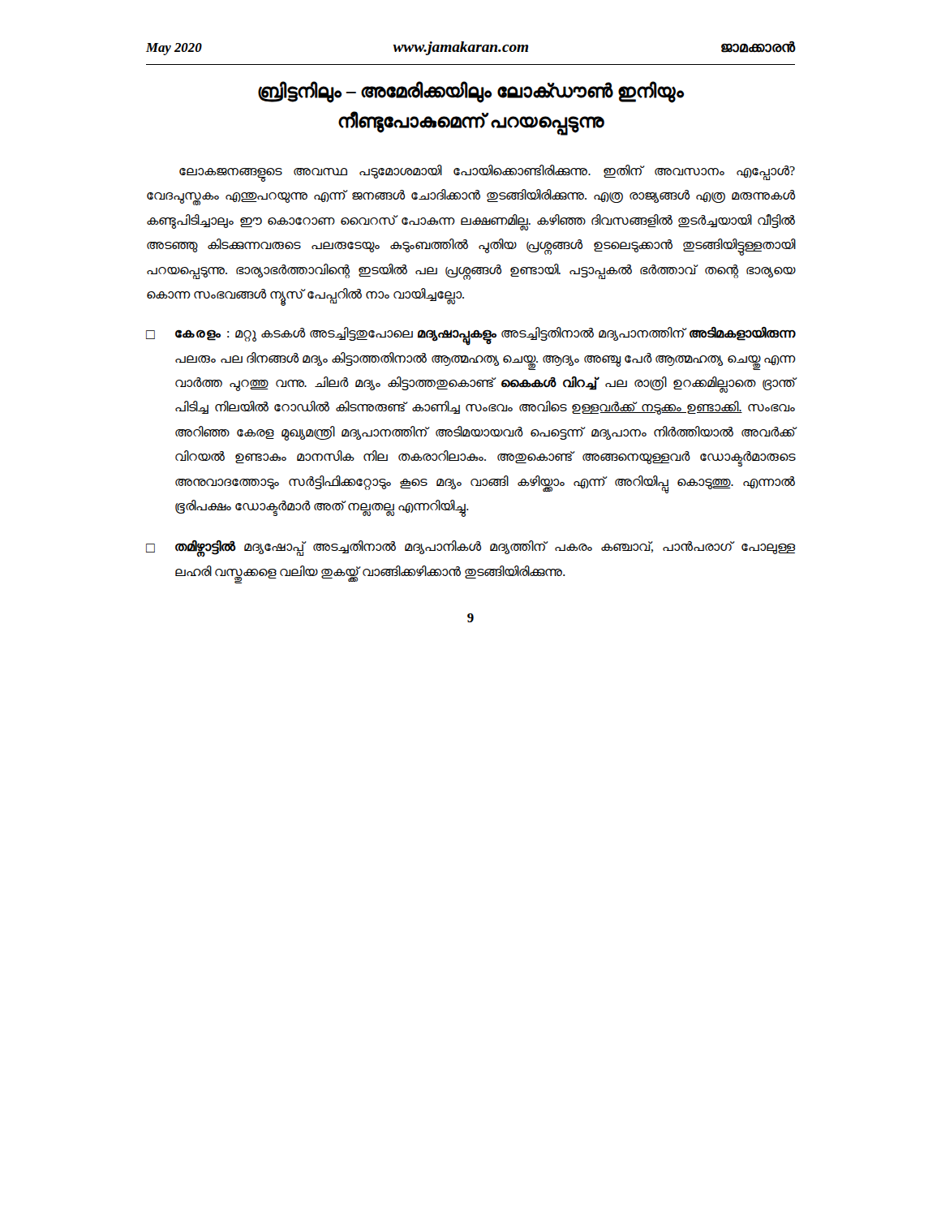May 2020 www.jamakaran.com ജാമക്കാരൻ
ബ്രിട്ടനിലും – അമേരിക്കയിലും ലോക്ഡൗൺ ഇനിയും
നീണ്ടുപോകുമെന്ന് പറയപ്പെടുന്നു
ലോകജനങ്ങളുടെ അവസ്ഥ പടുമോശമായി പോയിക്കൊണ്ടിരിക്കുന്നു. ഇതിന് അവസാനം എപ്പോൾ? വേദപുസ്തകം എന്തുപറയുന്നു എന്ന് ജനങ്ങൾ ചോദിക്കാൻ തുടങ്ങിയിരിക്കുന്നു. എത്ര രാജ്യങ്ങൾ എത്ര മരുന്നുകൾ കണ്ടുപിടിച്ചാലും ഈ കൊറോണ വൈറസ് പോകുന്ന ലക്ഷണമില്ല. കഴിഞ്ഞ ദിവസങ്ങളിൽ തുടർച്ചയായി വീട്ടിൽ അടഞ്ഞു കിടക്കുന്നവരുടെ പലരുടേയും കുടുംബത്തിൽ പുതിയ പ്രശ്നങ്ങൾ ഉടലെടുക്കാൻ തുടങ്ങിയിട്ടുള്ളതായി പറയപ്പെടുന്നു. ഭാര്യാഭർത്താവിന്റെ ഇടയിൽ പല പ്രശ്നങ്ങൾ ഉണ്ടായി. പട്ടാപ്പകൽ ഭർത്താവ് തന്റെ ഭാര്യയെ കൊന്ന സംഭവങ്ങൾ ന്യൂസ് പേപ്പറിൽ നാം വായിച്ചല്ലോ.
കേരളം : മറ്റു കടകൾ അടച്ചിട്ടതുപോലെ മദ്യഷാപ്പുകളും അടച്ചിട്ടതിനാൽ മദ്യപാനത്തിന് അടിമകളായിരുന്ന പലരും പല ദിനങ്ങൾ മദ്യം കിട്ടാത്തതിനാൽ ആത്മഹത്യ ചെയ്തു. ആദ്യം അഞ്ചു പേർ ആത്മഹത്യ ചെയ്തു എന്ന വാർത്ത പുറത്തു വന്നു. ചിലർ മദ്യം കിട്ടാത്തതുകൊണ്ട് കൈകൾ വിറച്ച് പല രാത്രി ഉറക്കമില്ലാതെ ഭ്രാന്ത് പിടിച്ച നിലയിൽ റോഡിൽ കിടന്നുരുണ്ട് കാണിച്ച സംഭവം അവിടെ ഉള്ളവർക്ക് നടുക്കം ഉണ്ടാക്കി. സംഭവം അറിഞ്ഞ കേരള മുഖ്യമന്ത്രി മദ്യപാനത്തിന് അടിമയായവർ പെട്ടെന്ന് മദ്യപാനം നിർത്തിയാൽ അവർക്ക് വിറയൽ ഉണ്ടാകും മാനസിക നില തകരാറിലാകും. അതുകൊണ്ട് അങ്ങനെയുള്ളവർ ഡോക്ടർമാരുടെ അനുവാദത്തോടും സർട്ടിഫിക്കറ്റോടും കൂടെ മദ്യം വാങ്ങി കഴിയ്ക്കാം എന്ന് അറിയിപ്പു കൊടുത്തു. എന്നാൽ ഭൂരിപക്ഷം ഡോക്ടർമാർ അത് നല്ലതല്ല എന്നറിയിച്ചു.
തമിഴ്നാട്ടിൽ മദ്യഷോപ്പ് അടച്ചതിനാൽ മദ്യപാനികൾ മദ്യത്തിന് പകരം കഞ്ചാവ്, പാൻപരാഗ് പോലുള്ള ലഹരി വസ്തുക്കളെ വലിയ തുകയ്ക്ക് വാങ്ങിക്കഴിക്കാൻ തുടങ്ങിയിരിക്കുന്നു.
9